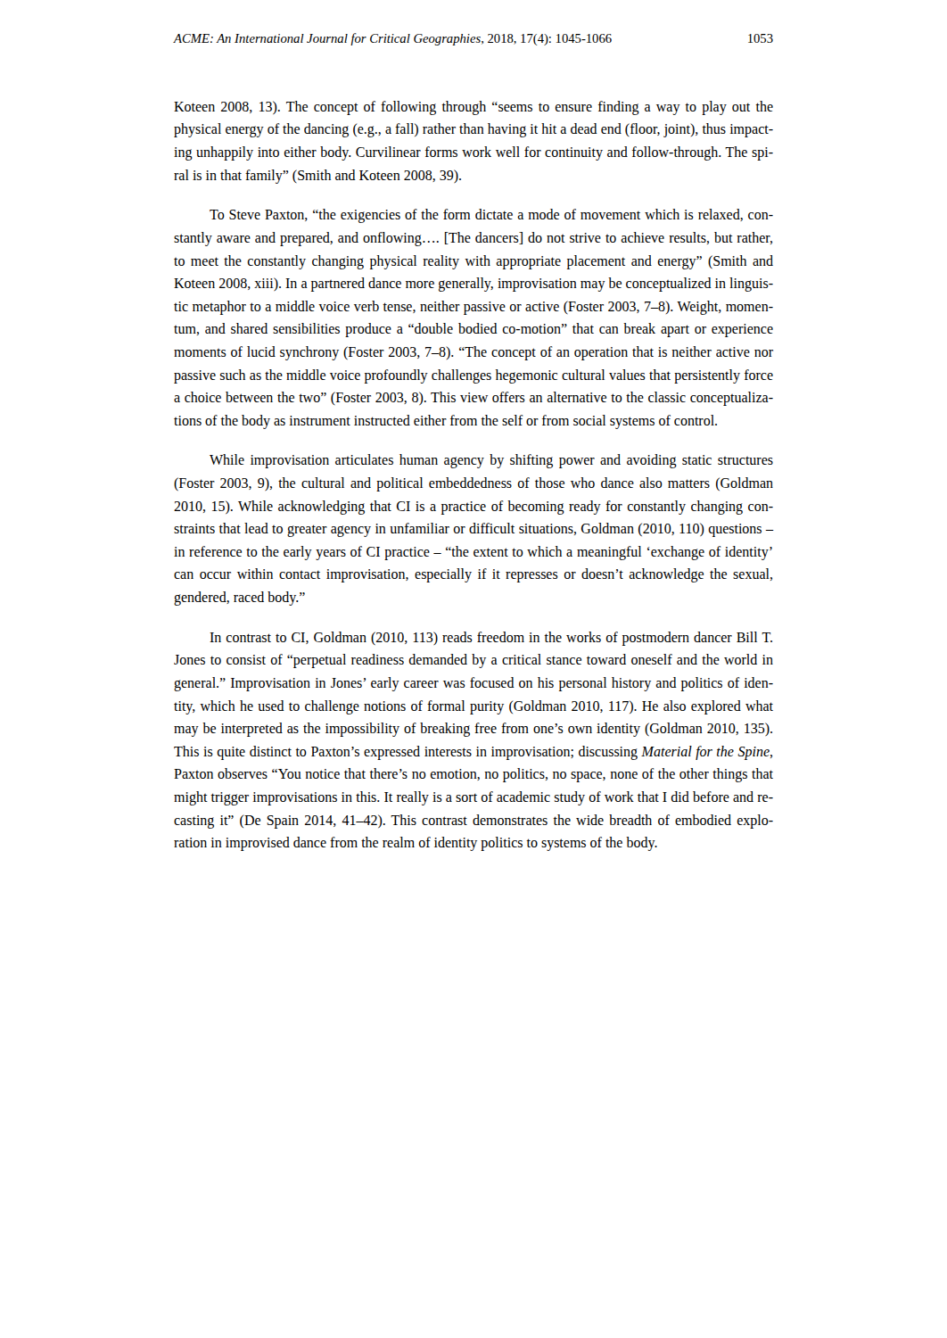ACME: An International Journal for Critical Geographies, 2018, 17(4): 1045-1066 1053
Koteen 2008, 13). The concept of following through “seems to ensure finding a way to play out the physical energy of the dancing (e.g., a fall) rather than having it hit a dead end (floor, joint), thus impacting unhappily into either body. Curvilinear forms work well for continuity and follow-through. The spiral is in that family” (Smith and Koteen 2008, 39).
To Steve Paxton, “the exigencies of the form dictate a mode of movement which is relaxed, constantly aware and prepared, and onflowing…. [The dancers] do not strive to achieve results, but rather, to meet the constantly changing physical reality with appropriate placement and energy” (Smith and Koteen 2008, xiii). In a partnered dance more generally, improvisation may be conceptualized in linguistic metaphor to a middle voice verb tense, neither passive or active (Foster 2003, 7–8). Weight, momentum, and shared sensibilities produce a “double bodied co-motion” that can break apart or experience moments of lucid synchrony (Foster 2003, 7–8). “The concept of an operation that is neither active nor passive such as the middle voice profoundly challenges hegemonic cultural values that persistently force a choice between the two” (Foster 2003, 8). This view offers an alternative to the classic conceptualizations of the body as instrument instructed either from the self or from social systems of control.
While improvisation articulates human agency by shifting power and avoiding static structures (Foster 2003, 9), the cultural and political embeddedness of those who dance also matters (Goldman 2010, 15). While acknowledging that CI is a practice of becoming ready for constantly changing constraints that lead to greater agency in unfamiliar or difficult situations, Goldman (2010, 110) questions – in reference to the early years of CI practice – “the extent to which a meaningful ‘exchange of identity’ can occur within contact improvisation, especially if it represses or doesn’t acknowledge the sexual, gendered, raced body.”
In contrast to CI, Goldman (2010, 113) reads freedom in the works of postmodern dancer Bill T. Jones to consist of “perpetual readiness demanded by a critical stance toward oneself and the world in general.” Improvisation in Jones’ early career was focused on his personal history and politics of identity, which he used to challenge notions of formal purity (Goldman 2010, 117). He also explored what may be interpreted as the impossibility of breaking free from one’s own identity (Goldman 2010, 135). This is quite distinct to Paxton’s expressed interests in improvisation; discussing Material for the Spine, Paxton observes “You notice that there’s no emotion, no politics, no space, none of the other things that might trigger improvisations in this. It really is a sort of academic study of work that I did before and recasting it” (De Spain 2014, 41–42). This contrast demonstrates the wide breadth of embodied exploration in improvised dance from the realm of identity politics to systems of the body.